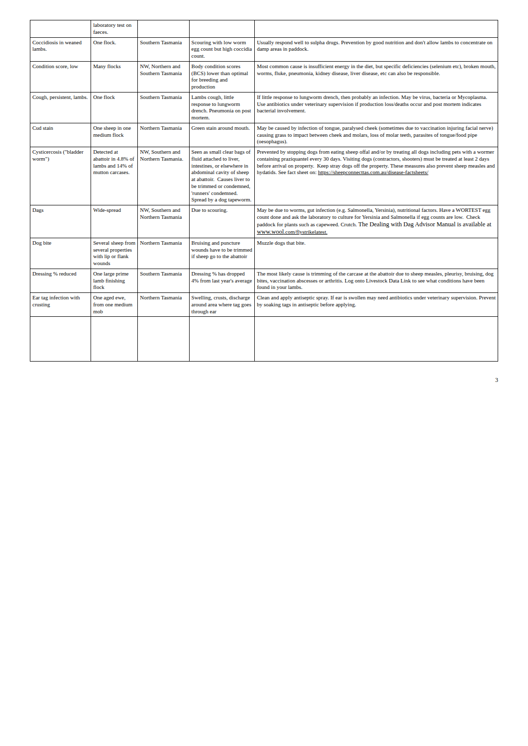| | laboratory test on faeces. | | | |
| Coccidiosis in weaned lambs. | One flock. | Southern Tasmania | Scouring with low worm egg count but high coccidia count. | Usually respond well to sulpha drugs. Prevention by good nutrition and don't allow lambs to concentrate on damp areas in paddock. |
| Condition score, low | Many flocks | NW, Northern and Southern Tasmania | Body condition scores (BCS) lower than optimal for breeding and production | Most common cause is insufficient energy in the diet, but specific deficiencies (selenium etc), broken mouth, worms, fluke, pneumonia, kidney disease, liver disease, etc can also be responsible. |
| Cough, persistent, lambs. | One flock | Southern Tasmania | Lambs cough, little response to lungworm drench. Pneumonia on post mortem. | If little response to lungworm drench, then probably an infection. May be virus, bacteria or Mycoplasma. Use antibiotics under veterinary supervision if production loss/deaths occur and post mortem indicates bacterial involvement. |
| Cud stain | One sheep in one medium flock | Northern Tasmania | Green stain around mouth. | May be caused by infection of tongue, paralysed cheek (sometimes due to vaccination injuring facial nerve) causing grass to impact between cheek and molars, loss of molar teeth, parasites of tongue/food pipe (oesophagus). |
| Cysticercosis ("bladder worm") | Detected at abattoir in 4.8% of lambs and 14% of mutton carcases. | NW, Southern and Northern Tasmania. | Seen as small clear bags of fluid attached to liver, intestines, or elsewhere in abdominal cavity of sheep at abattoir. Causes liver to be trimmed or condemned, 'runners' condemned. Spread by a dog tapeworm. | Prevented by stopping dogs from eating sheep offal and/or by treating all dogs including pets with a wormer containing praziquantel every 30 days. Visiting dogs (contractors, shooters) must be treated at least 2 days before arrival on property. Keep stray dogs off the property. These measures also prevent sheep measles and hydatids. See fact sheet on: https://sheepconnecttas.com.au/disease-factsheets/ |
| Dags | Wide-spread | NW, Southern and Northern Tasmania | Due to scouring. | May be due to worms, gut infection (e.g. Salmonella, Yersinia), nutritional factors. Have a WORTEST egg count done and ask the laboratory to culture for Yersinia and Salmonella if egg counts are low. Check paddock for plants such as capeweed. Crutch. The Dealing with Dag Advisor Manual is available at www.wool .com/flystrikelatest. |
| Dog bite | Several sheep from several properties with lip or flank wounds | Northern Tasmania | Bruising and puncture wounds have to be trimmed if sheep go to the abattoir | Muzzle dogs that bite. |
| Dressing % reduced | One large prime lamb finishing flock | Southern Tasmania | Dressing % has dropped 4% from last year's average | The most likely cause is trimming of the carcase at the abattoir due to sheep measles, pleurisy, bruising, dog bites, vaccination abscesses or arthritis. Log onto Livestock Data Link to see what conditions have been found in your lambs. |
| Ear tag infection with crusting | One aged ewe, from one medium mob | Northern Tasmania | Swelling, crusts, discharge around area where tag goes through ear | Clean and apply antiseptic spray. If ear is swollen may need antibiotics under veterinary supervision. Prevent by soaking tags in antiseptic before applying. |
3